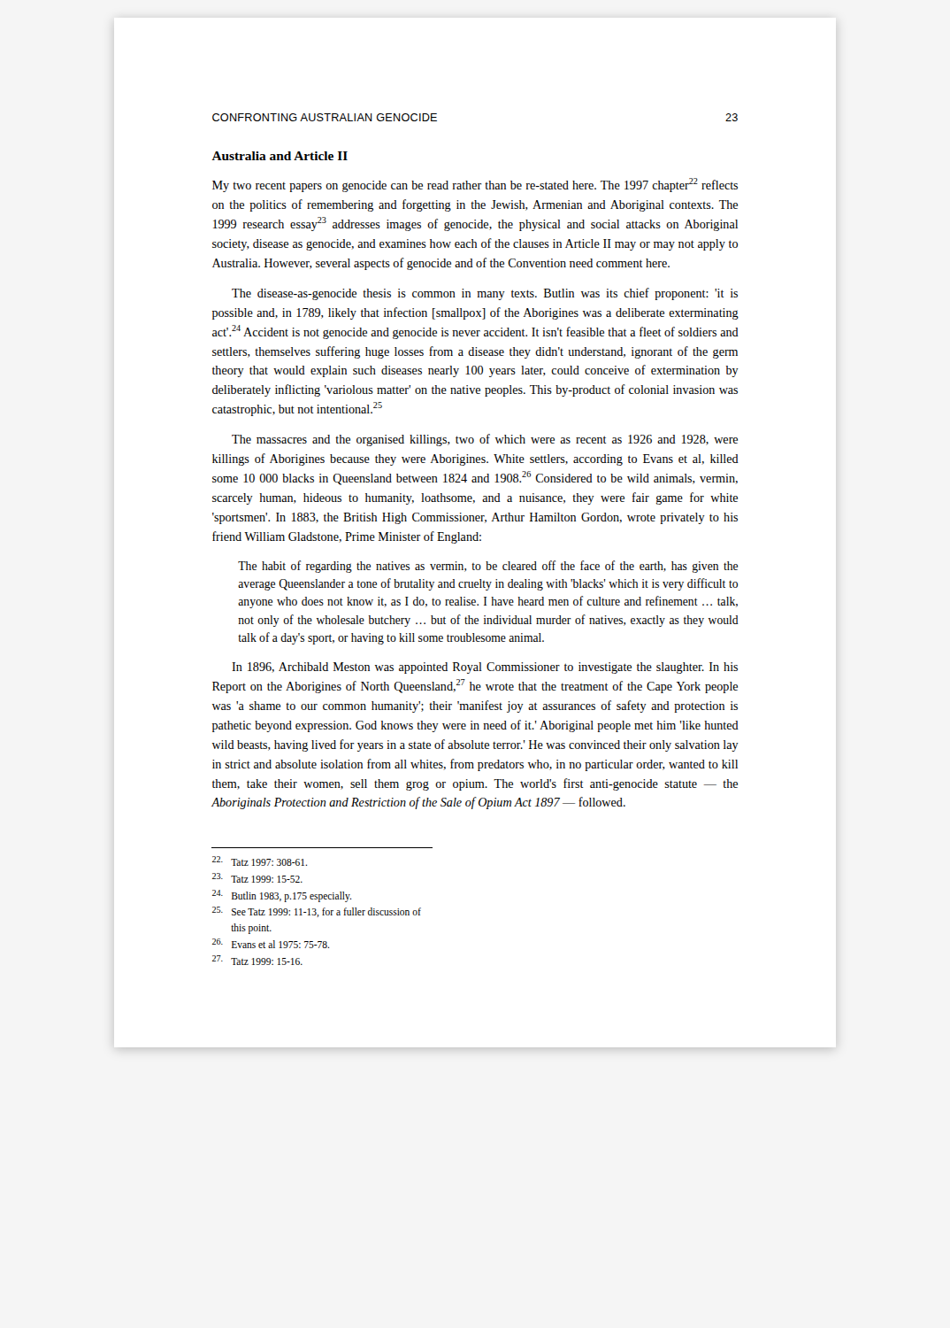CONFRONTING AUSTRALIAN GENOCIDE 23
Australia and Article II
My two recent papers on genocide can be read rather than be re-stated here. The 1997 chapter22 reflects on the politics of remembering and forgetting in the Jewish, Armenian and Aboriginal contexts. The 1999 research essay23 addresses images of genocide, the physical and social attacks on Aboriginal society, disease as genocide, and examines how each of the clauses in Article II may or may not apply to Australia. However, several aspects of genocide and of the Convention need comment here.
The disease-as-genocide thesis is common in many texts. Butlin was its chief proponent: 'it is possible and, in 1789, likely that infection [smallpox] of the Aborigines was a deliberate exterminating act'.24 Accident is not genocide and genocide is never accident. It isn't feasible that a fleet of soldiers and settlers, themselves suffering huge losses from a disease they didn't understand, ignorant of the germ theory that would explain such diseases nearly 100 years later, could conceive of extermination by deliberately inflicting 'variolous matter' on the native peoples. This by-product of colonial invasion was catastrophic, but not intentional.25
The massacres and the organised killings, two of which were as recent as 1926 and 1928, were killings of Aborigines because they were Aborigines. White settlers, according to Evans et al, killed some 10 000 blacks in Queensland between 1824 and 1908.26 Considered to be wild animals, vermin, scarcely human, hideous to humanity, loathsome, and a nuisance, they were fair game for white 'sportsmen'. In 1883, the British High Commissioner, Arthur Hamilton Gordon, wrote privately to his friend William Gladstone, Prime Minister of England:
The habit of regarding the natives as vermin, to be cleared off the face of the earth, has given the average Queenslander a tone of brutality and cruelty in dealing with 'blacks' which it is very difficult to anyone who does not know it, as I do, to realise. I have heard men of culture and refinement … talk, not only of the wholesale butchery … but of the individual murder of natives, exactly as they would talk of a day's sport, or having to kill some troublesome animal.
In 1896, Archibald Meston was appointed Royal Commissioner to investigate the slaughter. In his Report on the Aborigines of North Queensland,27 he wrote that the treatment of the Cape York people was 'a shame to our common humanity'; their 'manifest joy at assurances of safety and protection is pathetic beyond expression. God knows they were in need of it.' Aboriginal people met him 'like hunted wild beasts, having lived for years in a state of absolute terror.' He was convinced their only salvation lay in strict and absolute isolation from all whites, from predators who, in no particular order, wanted to kill them, take their women, sell them grog or opium. The world's first anti-genocide statute — the Aboriginals Protection and Restriction of the Sale of Opium Act 1897 — followed.
22 Tatz 1997: 308-61.
23 Tatz 1999: 15-52.
24 Butlin 1983, p.175 especially.
25 See Tatz 1999: 11-13, for a fuller discussion of this point.
26 Evans et al 1975: 75-78.
27 Tatz 1999: 15-16.